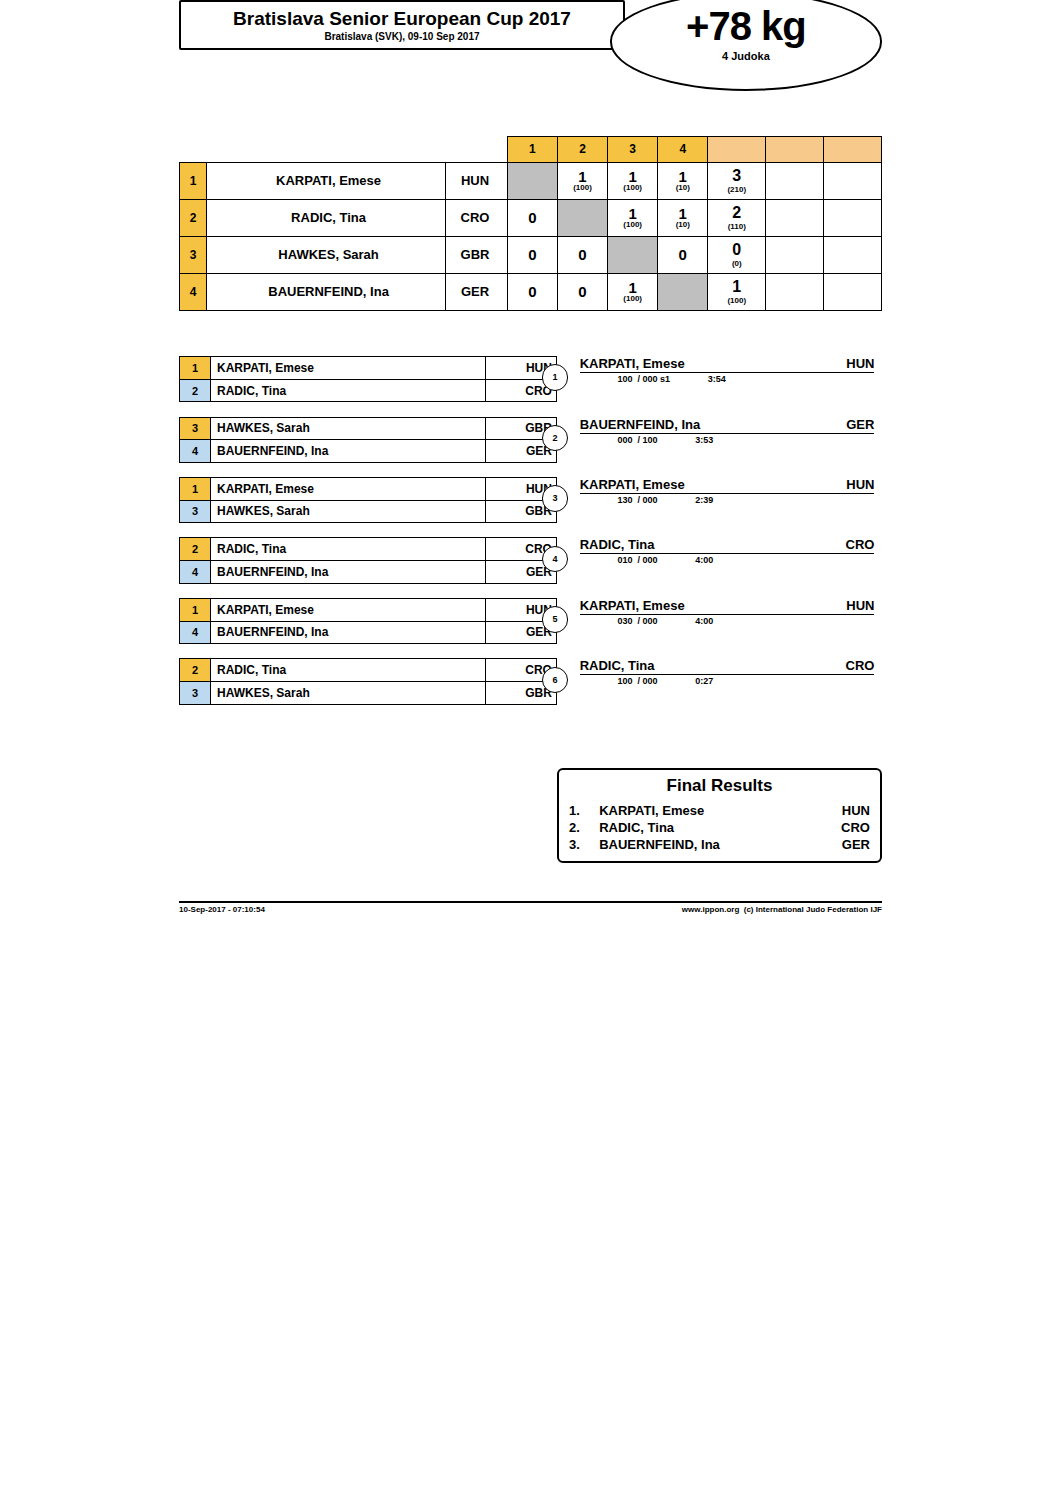Bratislava Senior European Cup 2017
Bratislava (SVK), 09-10 Sep 2017
+78 kg
4 Judoka
| | | | 1 | 2 | 3 | 4 | | | |
| --- | --- | --- | --- | --- | --- | --- | --- | --- | --- |
| 1 | KARPATI, Emese | HUN | | 1 (100) | 1 (100) | 1 (10) | 3 (210) | | |
| 2 | RADIC, Tina | CRO | 0 | | 1 (100) | 1 (10) | 2 (110) | | |
| 3 | HAWKES, Sarah | GBR | 0 | 0 | | 0 | 0 (0) | | |
| 4 | BAUERNFEIND, Ina | GER | 0 | 0 | 1 (100) | | 1 (100) | | |
| 1 | KARPATI, Emese | HUN |
| 2 | RADIC, Tina | CRO |
1
KARPATI, Emese HUN
100 / 000 s13:54
| 3 | HAWKES, Sarah | GBR |
| 4 | BAUERNFEIND, Ina | GER |
2
BAUERNFEIND, Ina GER
000 / 1003:53
| 1 | KARPATI, Emese | HUN |
| 3 | HAWKES, Sarah | GBR |
3
KARPATI, Emese HUN
130 / 0002:39
| 2 | RADIC, Tina | CRO |
| 4 | BAUERNFEIND, Ina | GER |
4
RADIC, Tina CRO
010 / 0004:00
| 1 | KARPATI, Emese | HUN |
| 4 | BAUERNFEIND, Ina | GER |
5
KARPATI, Emese HUN
030 / 0004:00
| 2 | RADIC, Tina | CRO |
| 3 | HAWKES, Sarah | GBR |
6
RADIC, Tina CRO
100 / 0000:27
Final Results
| 1. | KARPATI, Emese | HUN |
| 2. | RADIC, Tina | CRO |
| 3. | BAUERNFEIND, Ina | GER |
10-Sep-2017 - 07:10:54
www.ippon.org (c) International Judo Federation IJF